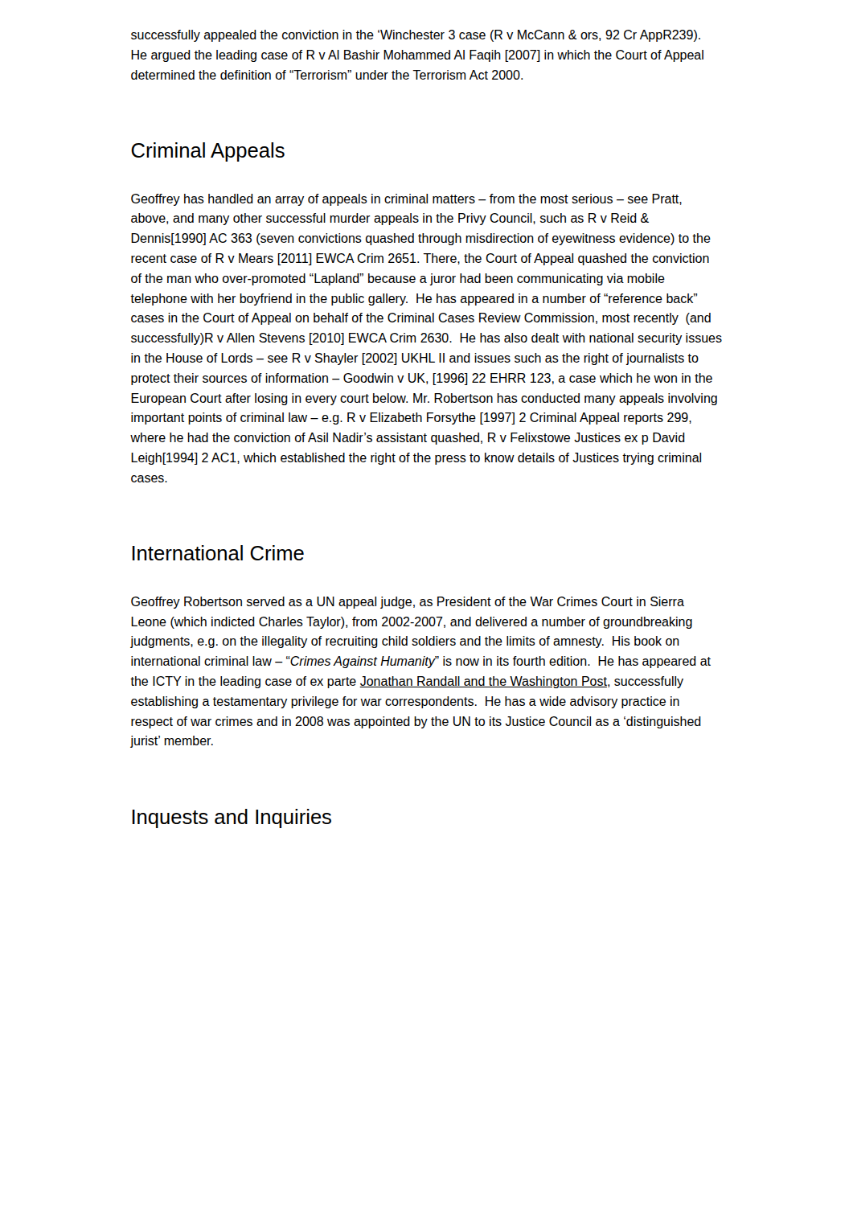successfully appealed the conviction in the ‘Winchester 3 case (R v McCann & ors, 92 Cr AppR239). He argued the leading case of R v Al Bashir Mohammed Al Faqih [2007] in which the Court of Appeal determined the definition of “Terrorism” under the Terrorism Act 2000.
Criminal Appeals
Geoffrey has handled an array of appeals in criminal matters – from the most serious – see Pratt, above, and many other successful murder appeals in the Privy Council, such as R v Reid & Dennis[1990] AC 363 (seven convictions quashed through misdirection of eyewitness evidence) to the recent case of R v Mears [2011] EWCA Crim 2651. There, the Court of Appeal quashed the conviction of the man who over-promoted “Lapland” because a juror had been communicating via mobile telephone with her boyfriend in the public gallery. He has appeared in a number of “reference back” cases in the Court of Appeal on behalf of the Criminal Cases Review Commission, most recently (and successfully)R v Allen Stevens [2010] EWCA Crim 2630. He has also dealt with national security issues in the House of Lords – see R v Shayler [2002] UKHL II and issues such as the right of journalists to protect their sources of information – Goodwin v UK, [1996] 22 EHRR 123, a case which he won in the European Court after losing in every court below. Mr. Robertson has conducted many appeals involving important points of criminal law – e.g. R v Elizabeth Forsythe [1997] 2 Criminal Appeal reports 299, where he had the conviction of Asil Nadir’s assistant quashed, R v Felixstowe Justices ex p David Leigh[1994] 2 AC1, which established the right of the press to know details of Justices trying criminal cases.
International Crime
Geoffrey Robertson served as a UN appeal judge, as President of the War Crimes Court in Sierra Leone (which indicted Charles Taylor), from 2002-2007, and delivered a number of groundbreaking judgments, e.g. on the illegality of recruiting child soldiers and the limits of amnesty. His book on international criminal law – “Crimes Against Humanity” is now in its fourth edition. He has appeared at the ICTY in the leading case of ex parte Jonathan Randall and the Washington Post, successfully establishing a testamentary privilege for war correspondents. He has a wide advisory practice in respect of war crimes and in 2008 was appointed by the UN to its Justice Council as a ‘distinguished jurist’ member.
Inquests and Inquiries